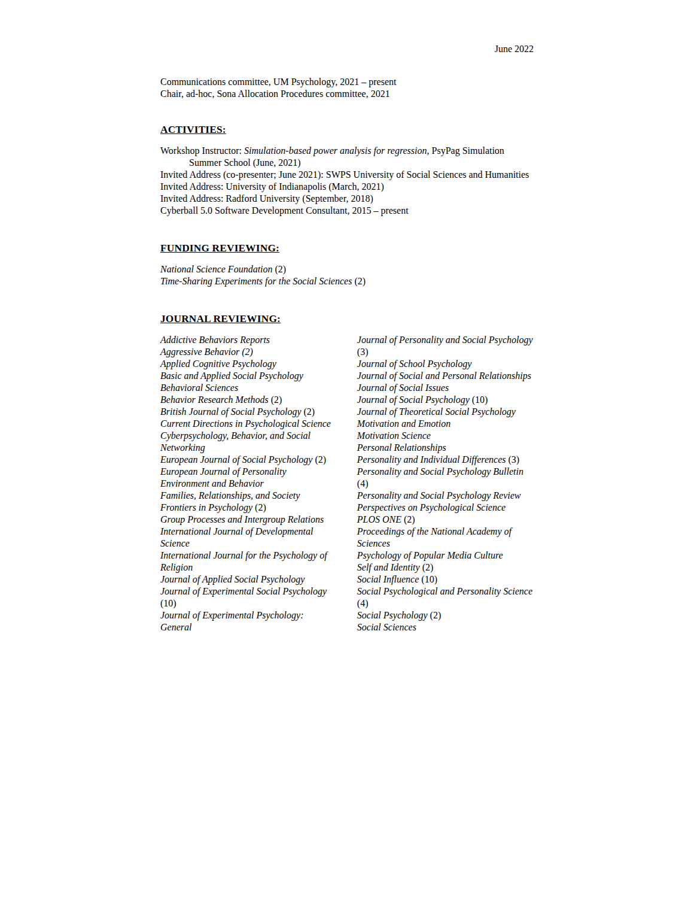June 2022
Communications committee, UM Psychology, 2021 – present
Chair, ad-hoc, Sona Allocation Procedures committee, 2021
ACTIVITIES:
Workshop Instructor: Simulation-based power analysis for regression, PsyPag Simulation
Summer School (June, 2021)
Invited Address (co-presenter; June 2021): SWPS University of Social Sciences and Humanities
Invited Address: University of Indianapolis (March, 2021)
Invited Address: Radford University (September, 2018)
Cyberball 5.0 Software Development Consultant, 2015 – present
FUNDING REVIEWING:
National Science Foundation (2)
Time-Sharing Experiments for the Social Sciences (2)
JOURNAL REVIEWING:
Addictive Behaviors Reports
Aggressive Behavior (2)
Applied Cognitive Psychology
Basic and Applied Social Psychology
Behavioral Sciences
Behavior Research Methods (2)
British Journal of Social Psychology (2)
Current Directions in Psychological Science
Cyberpsychology, Behavior, and Social Networking
European Journal of Social Psychology (2)
European Journal of Personality
Environment and Behavior
Families, Relationships, and Society
Frontiers in Psychology (2)
Group Processes and Intergroup Relations
International Journal of Developmental Science
International Journal for the Psychology of Religion
Journal of Applied Social Psychology
Journal of Experimental Social Psychology (10)
Journal of Experimental Psychology: General
Journal of Personality and Social Psychology (3)
Journal of School Psychology
Journal of Social and Personal Relationships
Journal of Social Issues
Journal of Social Psychology (10)
Journal of Theoretical Social Psychology
Motivation and Emotion
Motivation Science
Personal Relationships
Personality and Individual Differences (3)
Personality and Social Psychology Bulletin (4)
Personality and Social Psychology Review
Perspectives on Psychological Science
PLOS ONE (2)
Proceedings of the National Academy of Sciences
Psychology of Popular Media Culture
Self and Identity (2)
Social Influence (10)
Social Psychological and Personality Science (4)
Social Psychology (2)
Social Sciences